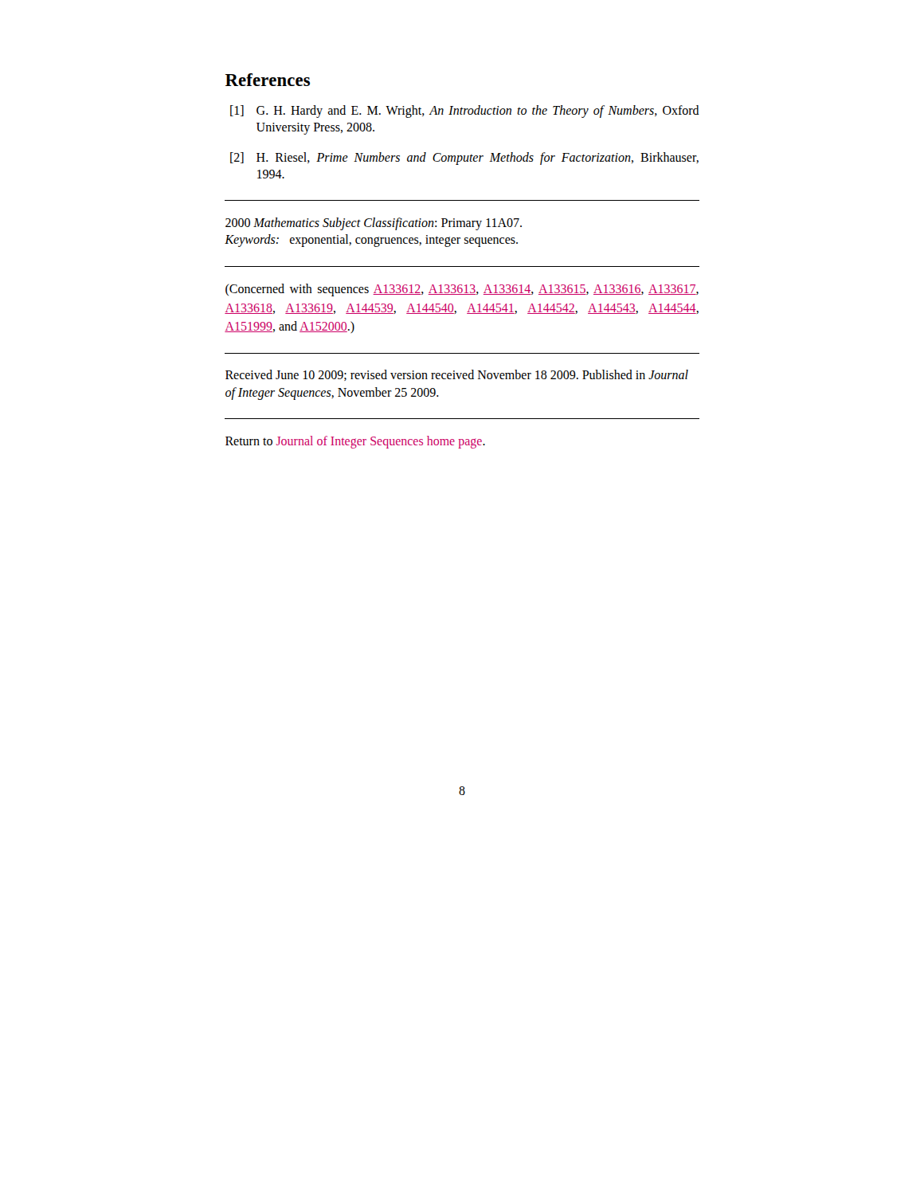References
[1] G. H. Hardy and E. M. Wright, An Introduction to the Theory of Numbers, Oxford University Press, 2008.
[2] H. Riesel, Prime Numbers and Computer Methods for Factorization, Birkhauser, 1994.
2000 Mathematics Subject Classification: Primary 11A07.
Keywords: exponential, congruences, integer sequences.
(Concerned with sequences A133612, A133613, A133614, A133615, A133616, A133617, A133618, A133619, A144539, A144540, A144541, A144542, A144543, A144544, A151999, and A152000.)
Received June 10 2009; revised version received November 18 2009. Published in Journal of Integer Sequences, November 25 2009.
Return to Journal of Integer Sequences home page.
8